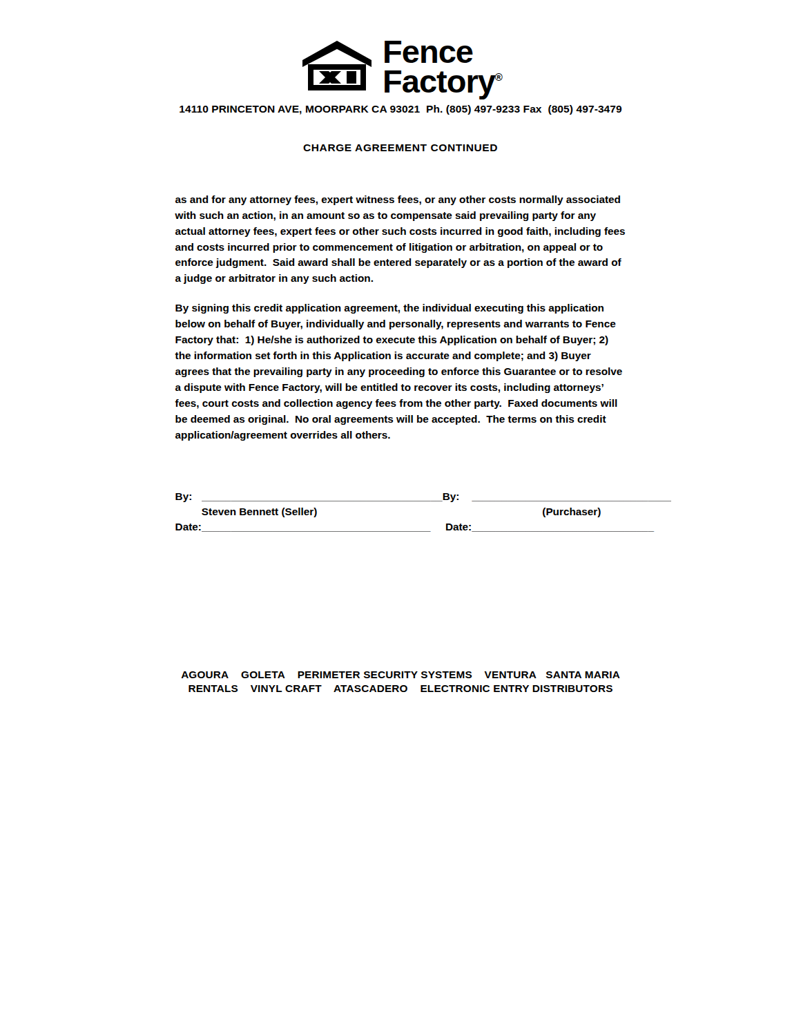Fence
Factory®
14110 PRINCETON AVE, MOORPARK CA 93021 Ph. (805) 497-9233 Fax (805) 497-3479
CHARGE AGREEMENT CONTINUED
as and for any attorney fees, expert witness fees, or any other costs normally associated with such an action, in an amount so as to compensate said prevailing party for any actual attorney fees, expert fees or other such costs incurred in good faith, including fees and costs incurred prior to commencement of litigation or arbitration, on appeal or to enforce judgment. Said award shall be entered separately or as a portion of the award of a judge or arbitrator in any such action.
By signing this credit application agreement, the individual executing this application below on behalf of Buyer, individually and personally, represents and warrants to Fence Factory that: 1) He/she is authorized to execute this Application on behalf of Buyer; 2) the information set forth in this Application is accurate and complete; and 3) Buyer agrees that the prevailing party in any proceeding to enforce this Guarantee or to resolve a dispute with Fence Factory, will be entitled to recover its costs, including attorneys’ fees, court costs and collection agency fees from the other party. Faxed documents will be deemed as original. No oral agreements will be accepted. The terms on this credit application/agreement overrides all others.
| By: | _________________________________________ | By: | __________________________________ |
| | Steven Bennett (Seller) | | (Purchaser) |
| Date: | _______________________________________ | Date: | _______________________________ |
AGOURA GOLETA PERIMETER SECURITY SYSTEMS VENTURA SANTA MARIA
RENTALS VINYL CRAFT ATASCADERO ELECTRONIC ENTRY DISTRIBUTORS